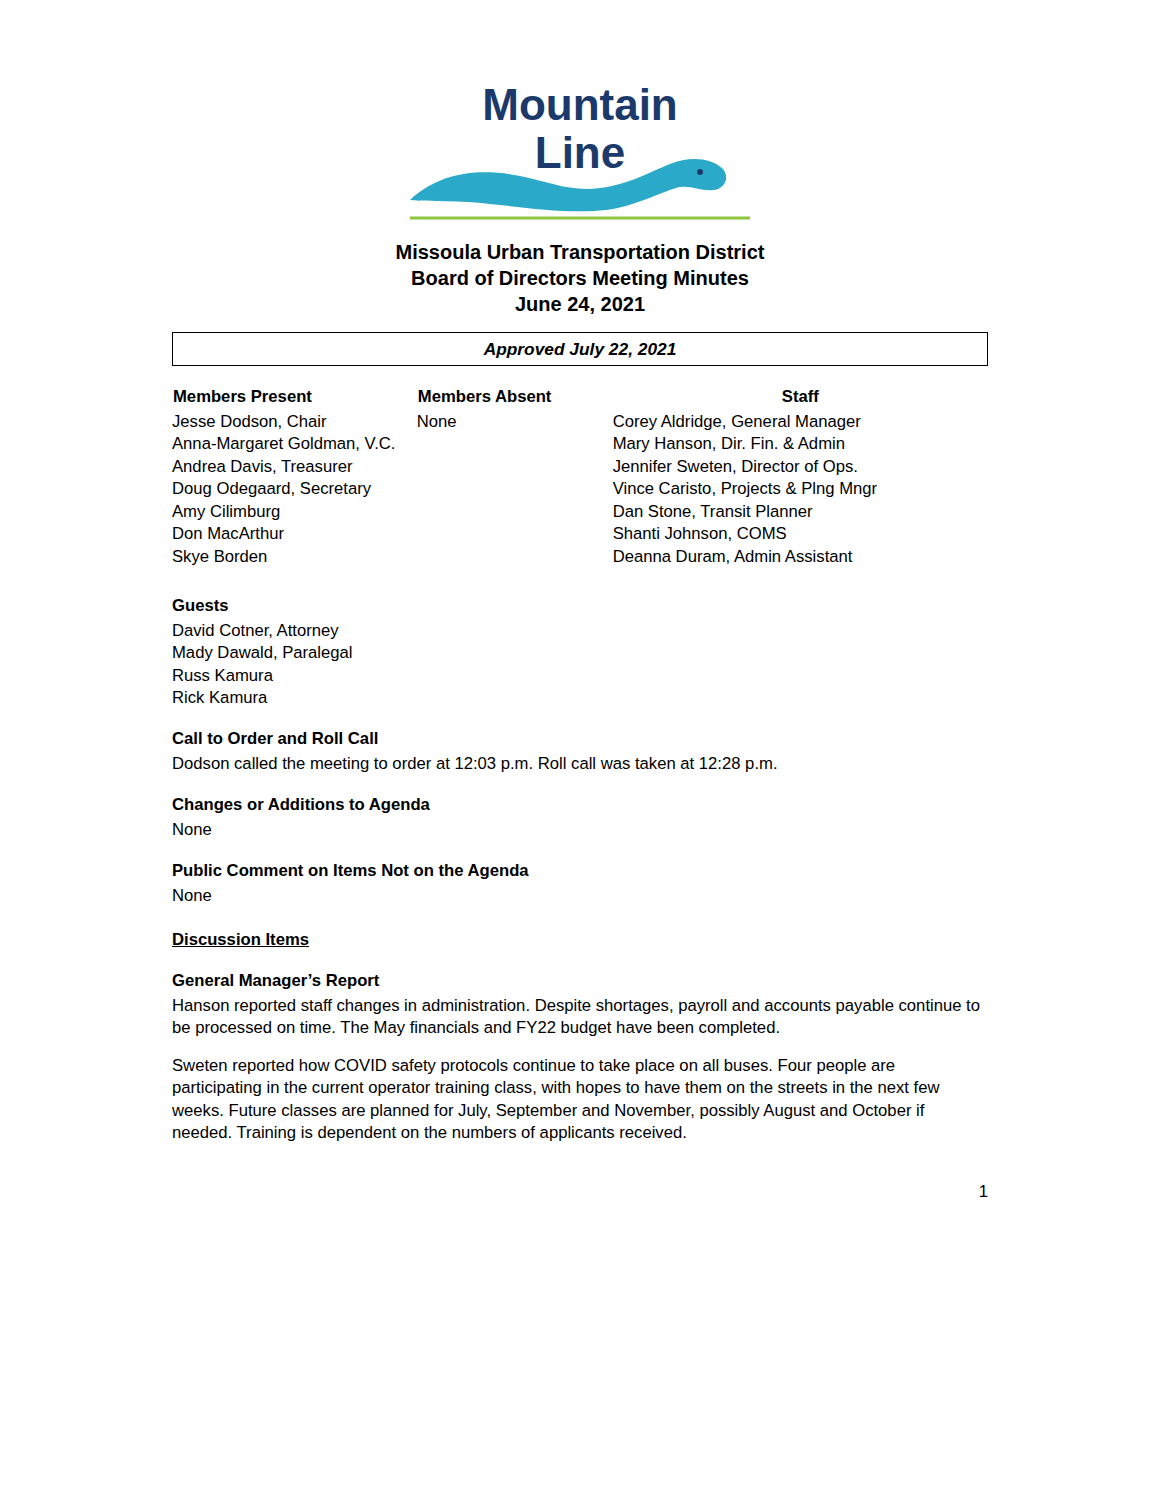Mountain Line
Missoula Urban Transportation District
Board of Directors Meeting Minutes
June 24, 2021
Approved July 22, 2021
| Members Present | Members Absent | Staff |
| --- | --- | --- |
| Jesse Dodson, Chair | None | Corey Aldridge, General Manager |
| Anna-Margaret Goldman, V.C. | | Mary Hanson, Dir. Fin. & Admin |
| Andrea Davis, Treasurer | | Jennifer Sweten, Director of Ops. |
| Doug Odegaard, Secretary | | Vince Caristo, Projects & Plng Mngr |
| Amy Cilimburg | | Dan Stone, Transit Planner |
| Don MacArthur | | Shanti Johnson, COMS |
| Skye Borden | | Deanna Duram, Admin Assistant |
Guests
David Cotner, Attorney
Mady Dawald, Paralegal
Russ Kamura
Rick Kamura
Call to Order and Roll Call
Dodson called the meeting to order at 12:03 p.m. Roll call was taken at 12:28 p.m.
Changes or Additions to Agenda
None
Public Comment on Items Not on the Agenda
None
Discussion Items
General Manager’s Report
Hanson reported staff changes in administration. Despite shortages, payroll and accounts payable continue to be processed on time. The May financials and FY22 budget have been completed.
Sweten reported how COVID safety protocols continue to take place on all buses. Four people are participating in the current operator training class, with hopes to have them on the streets in the next few weeks. Future classes are planned for July, September and November, possibly August and October if needed. Training is dependent on the numbers of applicants received.
1